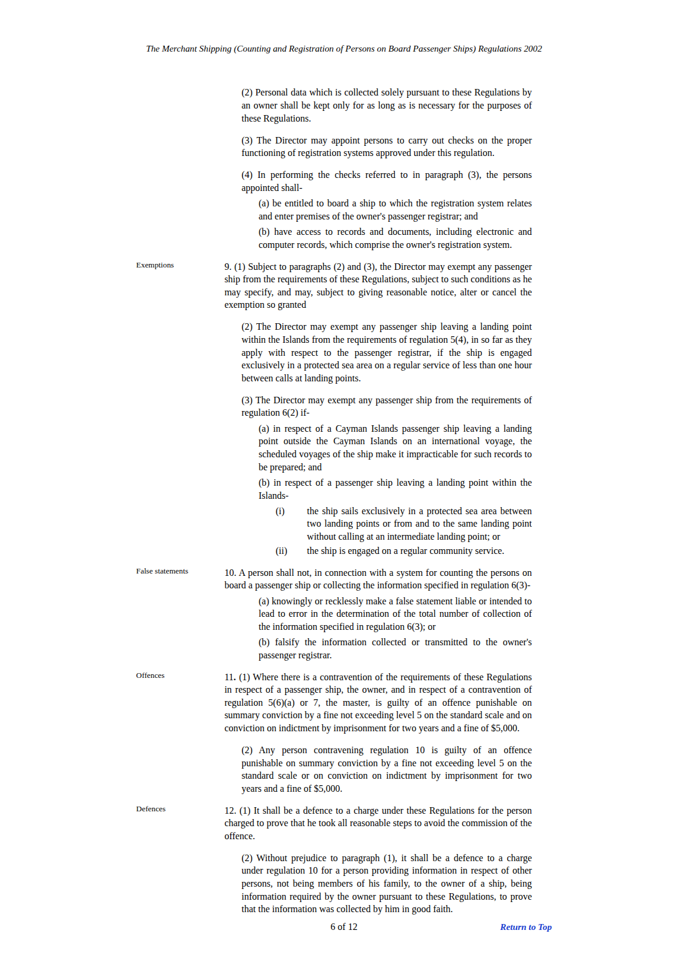The Merchant Shipping (Counting and Registration of Persons on Board Passenger Ships) Regulations 2002
(2) Personal data which is collected solely pursuant to these Regulations by an owner shall be kept only for as long as is necessary for the purposes of these Regulations.
(3) The Director may appoint persons to carry out checks on the proper functioning of registration systems approved under this regulation.
(4) In performing the checks referred to in paragraph (3), the persons appointed shall-
(a) be entitled to board a ship to which the registration system relates and enter premises of the owner's passenger registrar; and
(b) have access to records and documents, including electronic and computer records, which comprise the owner's registration system.
Exemptions
9. (1) Subject to paragraphs (2) and (3), the Director may exempt any passenger ship from the requirements of these Regulations, subject to such conditions as he may specify, and may, subject to giving reasonable notice, alter or cancel the exemption so granted
(2) The Director may exempt any passenger ship leaving a landing point within the Islands from the requirements of regulation 5(4), in so far as they apply with respect to the passenger registrar, if the ship is engaged exclusively in a protected sea area on a regular service of less than one hour between calls at landing points.
(3) The Director may exempt any passenger ship from the requirements of regulation 6(2) if-
(a) in respect of a Cayman Islands passenger ship leaving a landing point outside the Cayman Islands on an international voyage, the scheduled voyages of the ship make it impracticable for such records to be prepared; and
(b) in respect of a passenger ship leaving a landing point within the Islands-
(i) the ship sails exclusively in a protected sea area between two landing points or from and to the same landing point without calling at an intermediate landing point; or
(ii) the ship is engaged on a regular community service.
False statements
10. A person shall not, in connection with a system for counting the persons on board a passenger ship or collecting the information specified in regulation 6(3)-
(a) knowingly or recklessly make a false statement liable or intended to lead to error in the determination of the total number of collection of the information specified in regulation 6(3); or
(b) falsify the information collected or transmitted to the owner's passenger registrar.
Offences
11. (1) Where there is a contravention of the requirements of these Regulations in respect of a passenger ship, the owner, and in respect of a contravention of regulation 5(6)(a) or 7, the master, is guilty of an offence punishable on summary conviction by a fine not exceeding level 5 on the standard scale and on conviction on indictment by imprisonment for two years and a fine of $5,000.
(2) Any person contravening regulation 10 is guilty of an offence punishable on summary conviction by a fine not exceeding level 5 on the standard scale or on conviction on indictment by imprisonment for two years and a fine of $5,000.
Defences
12. (1) It shall be a defence to a charge under these Regulations for the person charged to prove that he took all reasonable steps to avoid the commission of the offence.
(2) Without prejudice to paragraph (1), it shall be a defence to a charge under regulation 10 for a person providing information in respect of other persons, not being members of his family, to the owner of a ship, being information required by the owner pursuant to these Regulations, to prove that the information was collected by him in good faith.
6 of 12
Return to Top